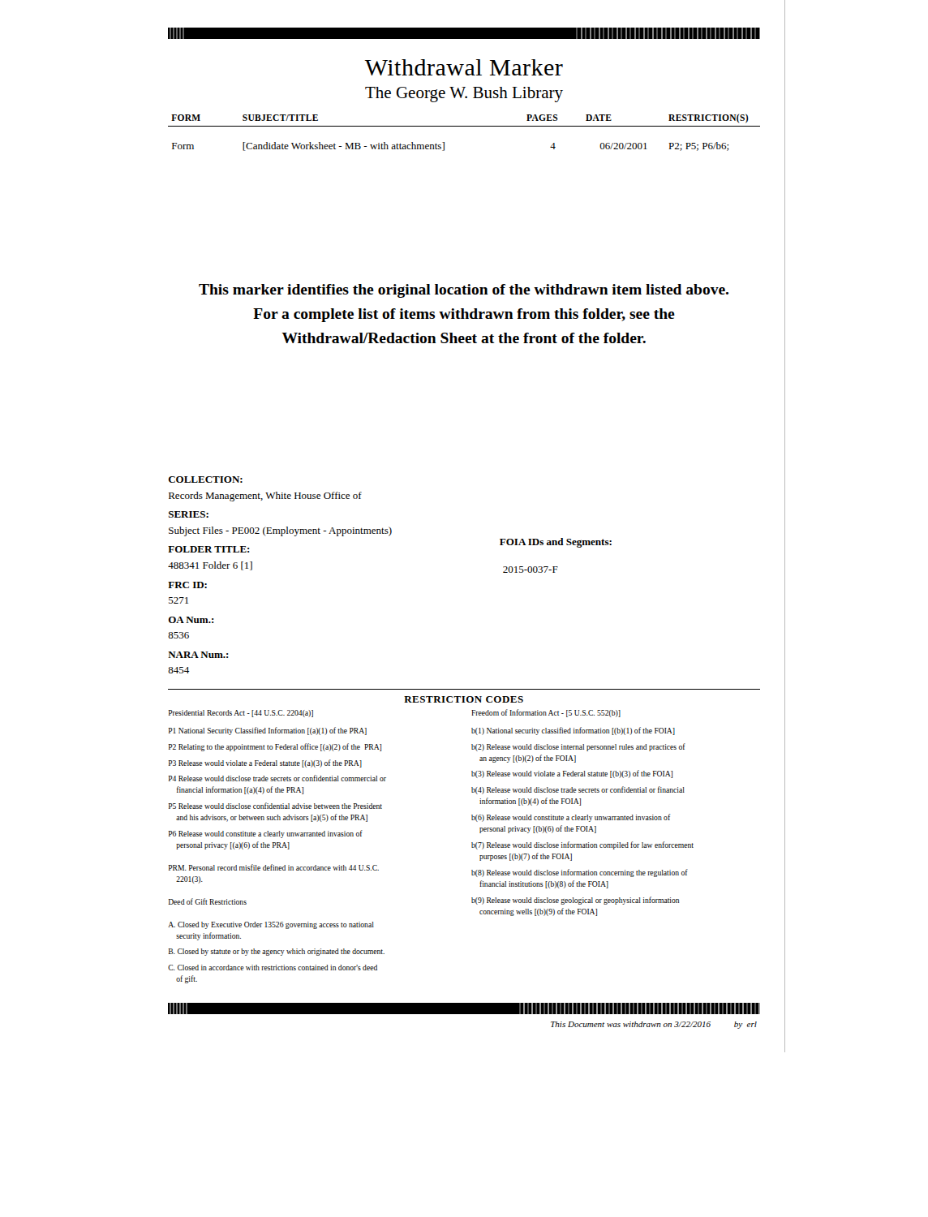Withdrawal Marker
The George W. Bush Library
| FORM | SUBJECT/TITLE | PAGES | DATE | RESTRICTION(S) |
| --- | --- | --- | --- | --- |
| Form | [Candidate Worksheet - MB - with attachments] | 4 | 06/20/2001 | P2; P5; P6/b6; |
This marker identifies the original location of the withdrawn item listed above.
For a complete list of items withdrawn from this folder, see the
Withdrawal/Redaction Sheet at the front of the folder.
COLLECTION:
Records Management, White House Office of
SERIES:
Subject Files - PE002 (Employment - Appointments)
FOLDER TITLE:
488341 Folder 6 [1]
FRC ID:
5271
OA Num.:
8536
NARA Num.:
8454
FOIA IDs and Segments:
2015-0037-F
RESTRICTION CODES
Presidential Records Act - [44 U.S.C. 2204(a)]
P1 National Security Classified Information [(a)(1) of the PRA]
P2 Relating to the appointment to Federal office [(a)(2) of the PRA]
P3 Release would violate a Federal statute [(a)(3) of the PRA]
P4 Release would disclose trade secrets or confidential commercial or financial information [(a)(4) of the PRA]
P5 Release would disclose confidential advise between the President and his advisors, or between such advisors [a)(5) of the PRA]
P6 Release would constitute a clearly unwarranted invasion of personal privacy [(a)(6) of the PRA]
PRM. Personal record misfile defined in accordance with 44 U.S.C. 2201(3).
Deed of Gift Restrictions
A. Closed by Executive Order 13526 governing access to national security information.
B. Closed by statute or by the agency which originated the document.
C. Closed in accordance with restrictions contained in donor's deed of gift.
Freedom of Information Act - [5 U.S.C. 552(b)]
b(1) National security classified information [(b)(1) of the FOIA]
b(2) Release would disclose internal personnel rules and practices of an agency [(b)(2) of the FOIA]
b(3) Release would violate a Federal statute [(b)(3) of the FOIA]
b(4) Release would disclose trade secrets or confidential or financial information [(b)(4) of the FOIA]
b(6) Release would constitute a clearly unwarranted invasion of personal privacy [(b)(6) of the FOIA]
b(7) Release would disclose information compiled for law enforcement purposes [(b)(7) of the FOIA]
b(8) Release would disclose information concerning the regulation of financial institutions [(b)(8) of the FOIA]
b(9) Release would disclose geological or geophysical information concerning wells [(b)(9) of the FOIA]
This Document was withdrawn on 3/22/2016 by erl